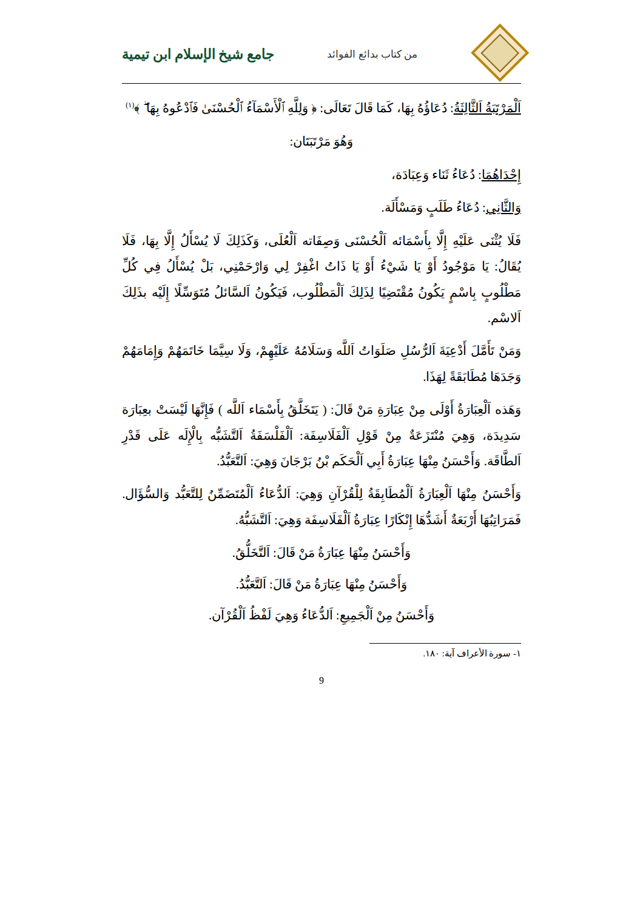من كتاب بدائع الفوائد
جامع شيخ الإسلام ابن تيمية
اَلْمَرْتَبَةُ اَلثَّالِثَةُ: دُعَاؤُهُ بِهَا، كَمَا قَالَ تَعَالَى: ﴿ وَلِلَّهِ ٱلْأَسْمَآءُ ٱلْحُسْنَىٰ فَٱدْعُوهُ بِهَا ۖ ﴾(١)
وَهُوَ مَرْتَبَتَان:
إِحْدَاهُمَا: دُعَاءُ ثَنَاء وَعِبَادَة،
وَالثَّانِي: دُعَاءُ طَلَبٍ وَمَسْأَلَة.
فَلَا يُثْنَى عَلَيْهِ إِلَّا بِأَسْمَائه اَلْحُسْنَى وَصِفَاته اَلْعُلَى، وَكَذَلِكَ لَا يُسْأَلُ إِلَّا بِهَا، فَلَا يُقَالُ: يَا مَوْجُودُ أَوْ يَا شَيْءُ أَوْ يَا ذَاتُ اغْفِرْ لِي وَارْحَمْنِي، بَلْ يُسْأَلُ فِي كُلِّ مَطْلُوبٍ بِاسْمٍ يَكُونُ مُقْتَضِيًا لِذَلِكَ اَلْمَطْلُوب، فَيَكُونُ اَلسَّائلُ مُتَوَسِّلًا إِلَيْه بذَلِكَ اَلاسْم.
وَمَنْ تَأَمَّلَ أَدْعِيَةَ اَلرُّسُلِ صَلَوَاتُ اَللَّه وَسَلَامُهُ عَلَيْهِمْ، وَلَا سِيَّمَا خَاتَمَهُمْ وَإِمَامَهُمْ وَجَدَهَا مُطَابَقَةً لِهَذَا.
وَهَذه اَلْعِبَارَةُ أَوْلَى مِنْ عِبَارَةِ مَنْ قَالَ: ( يَتَخَلَّقُ بِأَسْمَاء اَللَّه ) فَإِنَّهَا لَيْسَتْ بعِبَارَة سَدِيدَة، وَهِيَ مُنْتَزَعَةٌ مِنْ قَوْلِ اَلْفَلَاسِفَة: اَلْفَلْسَفَةُ اَلتَّشَبُّه بِالْإِلَه عَلَى قَدْرِ اَلطَّاقَة. وَأَحْسَنُ مِنْهَا عِبَارَةُ أَبِي اَلْحَكَم بْنُ بَرْجَانَ وَهِيَ: اَلتَّعَبُّدُ.
وَأَحْسَنُ مِنْهَا اَلْعِبَارَةُ اَلْمُطَابِقَةُ لِلْقُرْآنِ وَهِيَ: اَلدُّعَاءُ اَلْمُتَضَمِّنُ لِلتَّعَبُّد وَالسُّؤَال. فَمَرَاتِبُهَا أَرْبَعَةٌ أَشَدُّهَا إِنْكَارًا عِبَارَةُ اَلْفَلَاسِفَة وَهِيَ: اَلتَّشَبُّهُ.
وَأَحْسَنُ مِنْهَا عِبَارَةُ مَنْ قَالَ: اَلتَّخَلُّقُ.
وَأَحْسَنُ مِنْهَا عِبَارَةُ مَنْ قَالَ: اَلتَّعَبُّدُ.
وَأَحْسَنُ مِنْ اَلْجَمِيعِ: اَلدُّعَاءُ وَهِيَ لَفْظُ اَلْقُرْآن.
١- سورة الأعراف آية: ١٨٠.
9